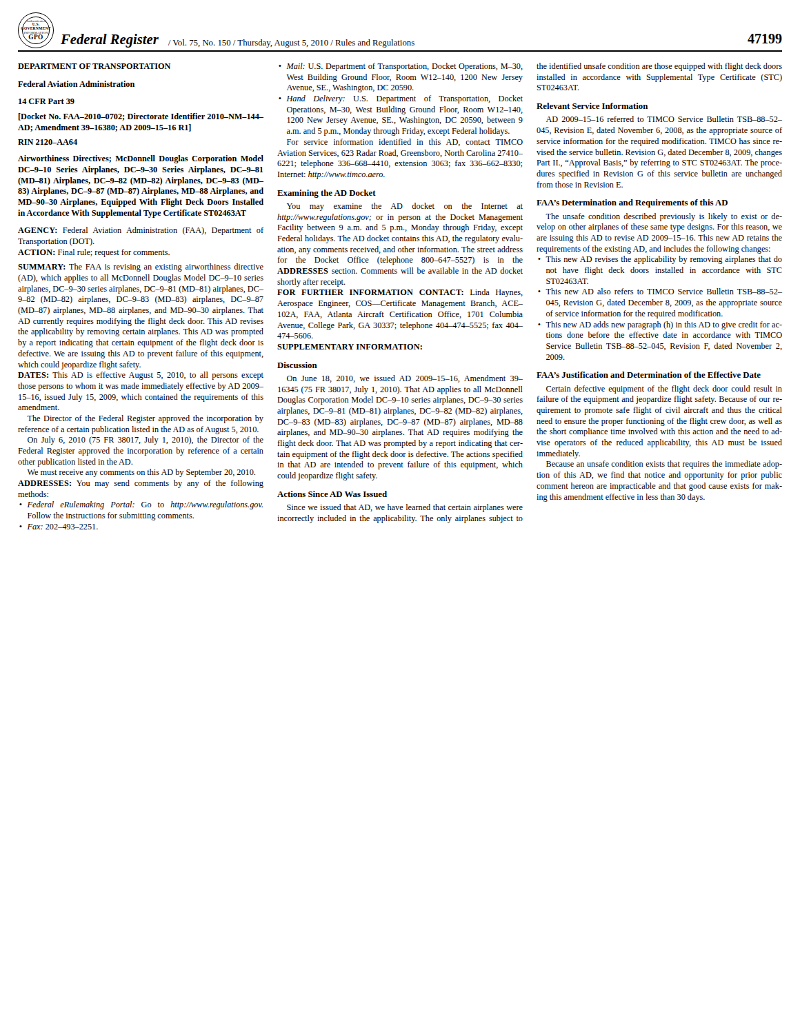Authenticated
U.S. GOVERNMENT
INFORMATION
GPO
Federal Register
/ Vol. 75, No. 150 / Thursday, August 5, 2010 / Rules and Regulations
47199
DEPARTMENT OF TRANSPORTATION
Federal Aviation Administration
14 CFR Part 39
[Docket No. FAA–2010–0702; Directorate Identifier 2010–NM–144–AD; Amendment 39–16380; AD 2009–15–16 R1]
RIN 2120–AA64
Airworthiness Directives; McDonnell Douglas Corporation Model DC–9–10 Series Airplanes, DC–9–30 Series Airplanes, DC–9–81 (MD–81) Airplanes, DC–9–82 (MD–82) Airplanes, DC–9–83 (MD–83) Airplanes, DC–9–87 (MD–87) Airplanes, MD–88 Airplanes, and MD–90–30 Airplanes, Equipped With Flight Deck Doors Installed in Accordance With Supplemental Type Certificate ST02463AT
AGENCY: Federal Aviation Administration (FAA), Department of Transportation (DOT).
ACTION: Final rule; request for comments.
SUMMARY: The FAA is revising an existing airworthiness directive (AD), which applies to all McDonnell Douglas Model DC–9–10 series airplanes, DC–9–30 series airplanes, DC–9–81 (MD–81) airplanes, DC–9–82 (MD–82) airplanes, DC–9–83 (MD–83) airplanes, DC–9–87 (MD–87) airplanes, MD–88 airplanes, and MD–90–30 airplanes. That AD currently requires modifying the flight deck door. This AD revises the applicability by removing certain airplanes. This AD was prompted by a report indicating that certain equipment of the flight deck door is defective. We are issuing this AD to prevent failure of this equipment, which could jeopardize flight safety.
DATES: This AD is effective August 5, 2010, to all persons except those persons to whom it was made immediately effective by AD 2009–15–16, issued July 15, 2009, which contained the requirements of this amendment.
The Director of the Federal Register approved the incorporation by reference of a certain publication listed in the AD as of August 5, 2010.
On July 6, 2010 (75 FR 38017, July 1, 2010), the Director of the Federal Register approved the incorporation by reference of a certain other publication listed in the AD.
We must receive any comments on this AD by September 20, 2010.
ADDRESSES: You may send comments by any of the following methods:
Federal eRulemaking Portal: Go to http://www.regulations.gov. Follow the instructions for submitting comments.
Fax: 202–493–2251.
Mail: U.S. Department of Transportation, Docket Operations, M–30, West Building Ground Floor, Room W12–140, 1200 New Jersey Avenue, SE., Washington, DC 20590.
Hand Delivery: U.S. Department of Transportation, Docket Operations, M–30, West Building Ground Floor, Room W12–140, 1200 New Jersey Avenue, SE., Washington, DC 20590, between 9 a.m. and 5 p.m., Monday through Friday, except Federal holidays.
For service information identified in this AD, contact TIMCO Aviation Services, 623 Radar Road, Greensboro, North Carolina 27410–6221; telephone 336–668–4410, extension 3063; fax 336–662–8330; Internet: http://www.timco.aero.
Examining the AD Docket
You may examine the AD docket on the Internet at http://www.regulations.gov; or in person at the Docket Management Facility between 9 a.m. and 5 p.m., Monday through Friday, except Federal holidays. The AD docket contains this AD, the regulatory evaluation, any comments received, and other information. The street address for the Docket Office (telephone 800–647–5527) is in the ADDRESSES section. Comments will be available in the AD docket shortly after receipt.
FOR FURTHER INFORMATION CONTACT: Linda Haynes, Aerospace Engineer, COS—Certificate Management Branch, ACE–102A, FAA, Atlanta Aircraft Certification Office, 1701 Columbia Avenue, College Park, GA 30337; telephone 404–474–5525; fax 404–474–5606.
SUPPLEMENTARY INFORMATION:
Discussion
On June 18, 2010, we issued AD 2009–15–16, Amendment 39–16345 (75 FR 38017, July 1, 2010). That AD applies to all McDonnell Douglas Corporation Model DC–9–10 series airplanes, DC–9–30 series airplanes, DC–9–81 (MD–81) airplanes, DC–9–82 (MD–82) airplanes, DC–9–83 (MD–83) airplanes, DC–9–87 (MD–87) airplanes, MD–88 airplanes, and MD–90–30 airplanes. That AD requires modifying the flight deck door. That AD was prompted by a report indicating that certain equipment of the flight deck door is defective. The actions specified in that AD are intended to prevent failure of this equipment, which could jeopardize flight safety.
Actions Since AD Was Issued
Since we issued that AD, we have learned that certain airplanes were incorrectly included in the applicability. The only airplanes subject to the identified unsafe condition are those equipped with flight deck doors installed in accordance with Supplemental Type Certificate (STC) ST02463AT.
Relevant Service Information
AD 2009–15–16 referred to TIMCO Service Bulletin TSB–88–52–045, Revision E, dated November 6, 2008, as the appropriate source of service information for the required modification. TIMCO has since revised the service bulletin. Revision G, dated December 8, 2009, changes Part II., “Approval Basis,” by referring to STC ST02463AT. The procedures specified in Revision G of this service bulletin are unchanged from those in Revision E.
FAA’s Determination and Requirements of this AD
The unsafe condition described previously is likely to exist or develop on other airplanes of these same type designs. For this reason, we are issuing this AD to revise AD 2009–15–16. This new AD retains the requirements of the existing AD, and includes the following changes:
This new AD revises the applicability by removing airplanes that do not have flight deck doors installed in accordance with STC ST02463AT.
This new AD also refers to TIMCO Service Bulletin TSB–88–52–045, Revision G, dated December 8, 2009, as the appropriate source of service information for the required modification.
This new AD adds new paragraph (h) in this AD to give credit for actions done before the effective date in accordance with TIMCO Service Bulletin TSB–88–52–045, Revision F, dated November 2, 2009.
FAA’s Justification and Determination of the Effective Date
Certain defective equipment of the flight deck door could result in failure of the equipment and jeopardize flight safety. Because of our requirement to promote safe flight of civil aircraft and thus the critical need to ensure the proper functioning of the flight crew door, as well as the short compliance time involved with this action and the need to advise operators of the reduced applicability, this AD must be issued immediately.
Because an unsafe condition exists that requires the immediate adoption of this AD, we find that notice and opportunity for prior public comment hereon are impracticable and that good cause exists for making this amendment effective in less than 30 days.